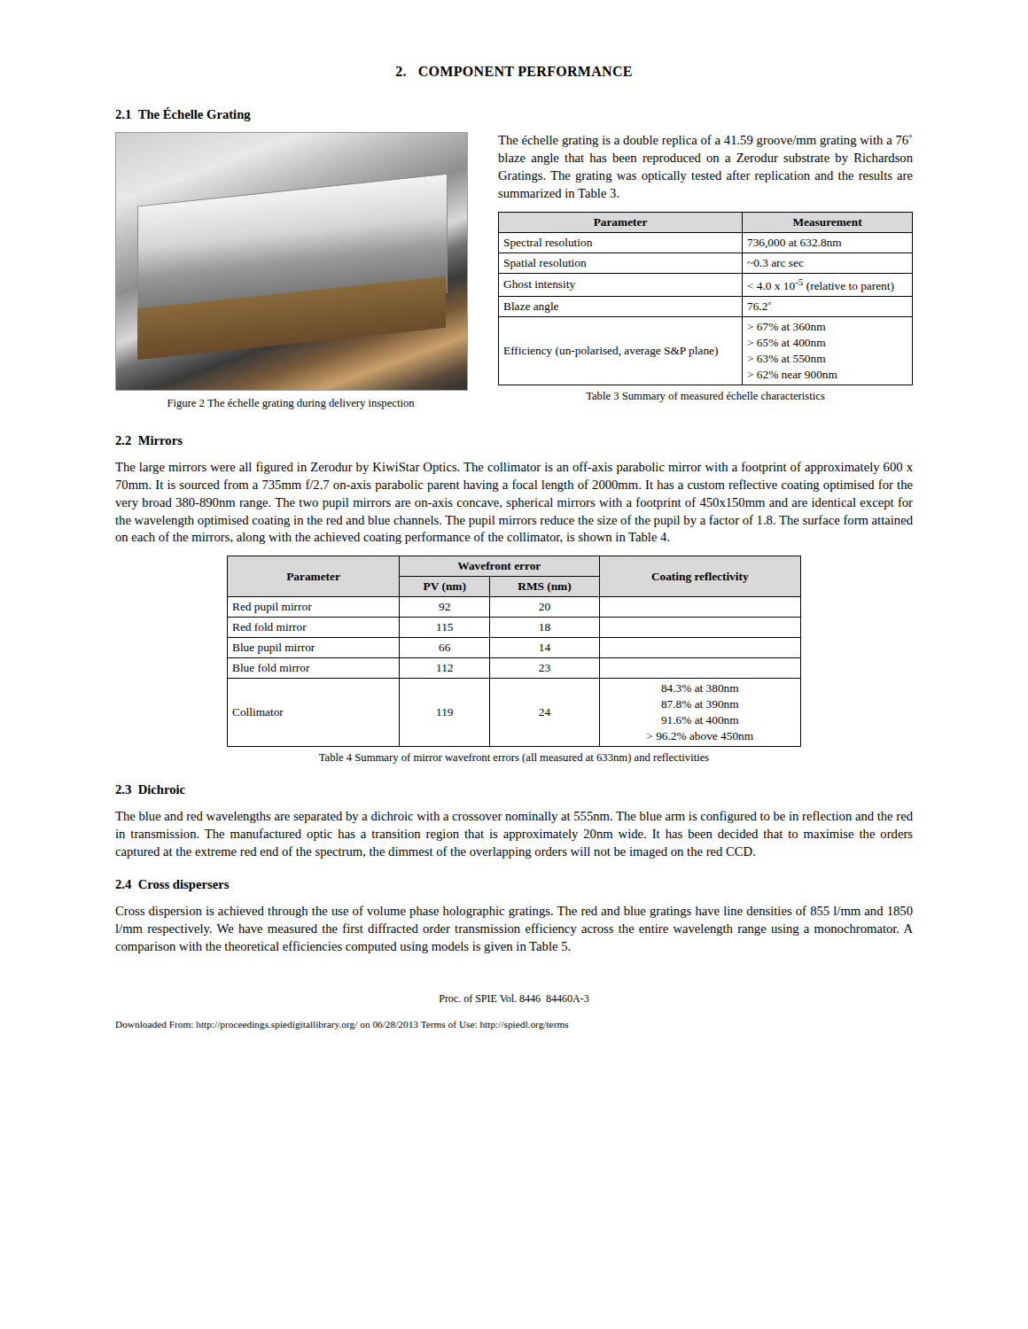2. COMPONENT PERFORMANCE
2.1 The Échelle Grating
Figure 2 The échelle grating during delivery inspection
The échelle grating is a double replica of a 41.59 groove/mm grating with a 76˚ blaze angle that has been reproduced on a Zerodur substrate by Richardson Gratings. The grating was optically tested after replication and the results are summarized in Table 3.
| Parameter | Measurement |
| --- | --- |
| Spectral resolution | 736,000 at 632.8nm |
| Spatial resolution | ~0.3 arc sec |
| Ghost intensity | < 4.0 x 10 -5 (relative to parent) |
| Blaze angle | 76.2˚ |
| Efficiency (un-polarised, average S&P plane) | > 67% at 360nm > 65% at 400nm > 63% at 550nm > 62% near 900nm |
Table 3 Summary of measured échelle characteristics
2.2 Mirrors
The large mirrors were all figured in Zerodur by KiwiStar Optics. The collimator is an off-axis parabolic mirror with a footprint of approximately 600 x 70mm. It is sourced from a 735mm f/2.7 on-axis parabolic parent having a focal length of 2000mm. It has a custom reflective coating optimised for the very broad 380-890nm range. The two pupil mirrors are on-axis concave, spherical mirrors with a footprint of 450x150mm and are identical except for the wavelength optimised coating in the red and blue channels. The pupil mirrors reduce the size of the pupil by a factor of 1.8. The surface form attained on each of the mirrors, along with the achieved coating performance of the collimator, is shown in Table 4.
| Parameter | Wavefront error | Coating reflectivity |
| --- | --- | --- |
| PV (nm) | RMS (nm) |
| Red pupil mirror | 92 | 20 | |
| Red fold mirror | 115 | 18 | |
| Blue pupil mirror | 66 | 14 | |
| Blue fold mirror | 112 | 23 | |
| Collimator | 119 | 24 | 84.3% at 380nm 87.8% at 390nm 91.6% at 400nm > 96.2% above 450nm |
Table 4 Summary of mirror wavefront errors (all measured at 633nm) and reflectivities
2.3 Dichroic
The blue and red wavelengths are separated by a dichroic with a crossover nominally at 555nm. The blue arm is configured to be in reflection and the red in transmission. The manufactured optic has a transition region that is approximately 20nm wide. It has been decided that to maximise the orders captured at the extreme red end of the spectrum, the dimmest of the overlapping orders will not be imaged on the red CCD.
2.4 Cross dispersers
Cross dispersion is achieved through the use of volume phase holographic gratings. The red and blue gratings have line densities of 855 l/mm and 1850 l/mm respectively. We have measured the first diffracted order transmission efficiency across the entire wavelength range using a monochromator. A comparison with the theoretical efficiencies computed using models is given in Table 5.
Proc. of SPIE Vol. 8446 84460A-3
Downloaded From: http://proceedings.spiedigitallibrary.org/ on 06/28/2013 Terms of Use: http://spiedl.org/terms